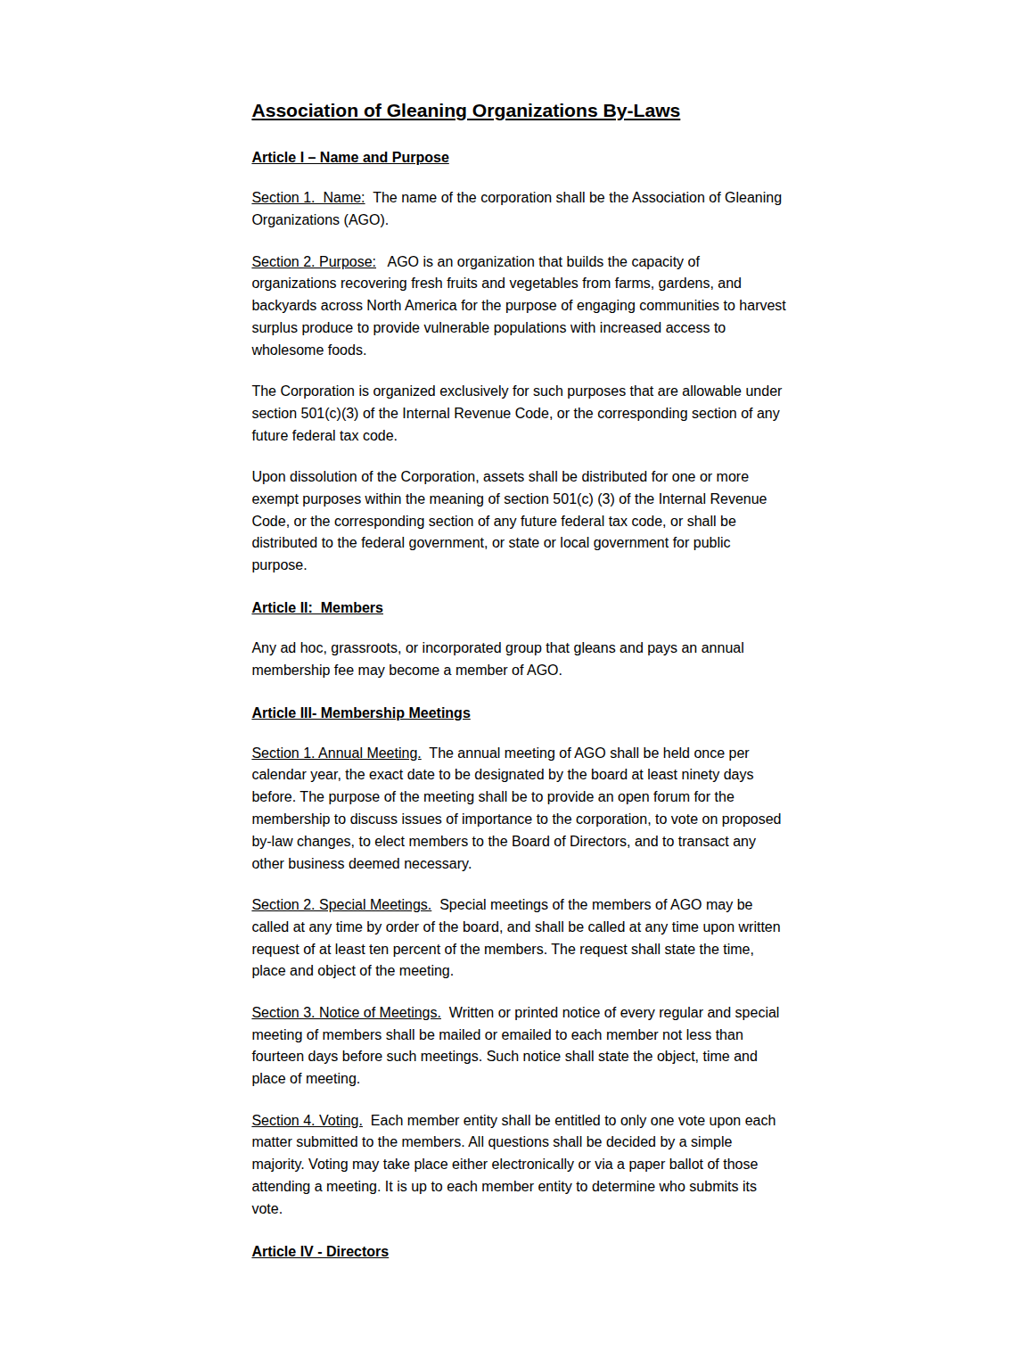Association of Gleaning Organizations By-Laws
Article I – Name and Purpose
Section 1. Name: The name of the corporation shall be the Association of Gleaning Organizations (AGO).
Section 2. Purpose: AGO is an organization that builds the capacity of organizations recovering fresh fruits and vegetables from farms, gardens, and backyards across North America for the purpose of engaging communities to harvest surplus produce to provide vulnerable populations with increased access to wholesome foods.
The Corporation is organized exclusively for such purposes that are allowable under section 501(c)(3) of the Internal Revenue Code, or the corresponding section of any future federal tax code.
Upon dissolution of the Corporation, assets shall be distributed for one or more exempt purposes within the meaning of section 501(c) (3) of the Internal Revenue Code, or the corresponding section of any future federal tax code, or shall be distributed to the federal government, or state or local government for public purpose.
Article II: Members
Any ad hoc, grassroots, or incorporated group that gleans and pays an annual membership fee may become a member of AGO.
Article III- Membership Meetings
Section 1. Annual Meeting. The annual meeting of AGO shall be held once per calendar year, the exact date to be designated by the board at least ninety days before. The purpose of the meeting shall be to provide an open forum for the membership to discuss issues of importance to the corporation, to vote on proposed by-law changes, to elect members to the Board of Directors, and to transact any other business deemed necessary.
Section 2. Special Meetings. Special meetings of the members of AGO may be called at any time by order of the board, and shall be called at any time upon written request of at least ten percent of the members. The request shall state the time, place and object of the meeting.
Section 3. Notice of Meetings. Written or printed notice of every regular and special meeting of members shall be mailed or emailed to each member not less than fourteen days before such meetings. Such notice shall state the object, time and place of meeting.
Section 4. Voting. Each member entity shall be entitled to only one vote upon each matter submitted to the members. All questions shall be decided by a simple majority. Voting may take place either electronically or via a paper ballot of those attending a meeting. It is up to each member entity to determine who submits its vote.
Article IV - Directors